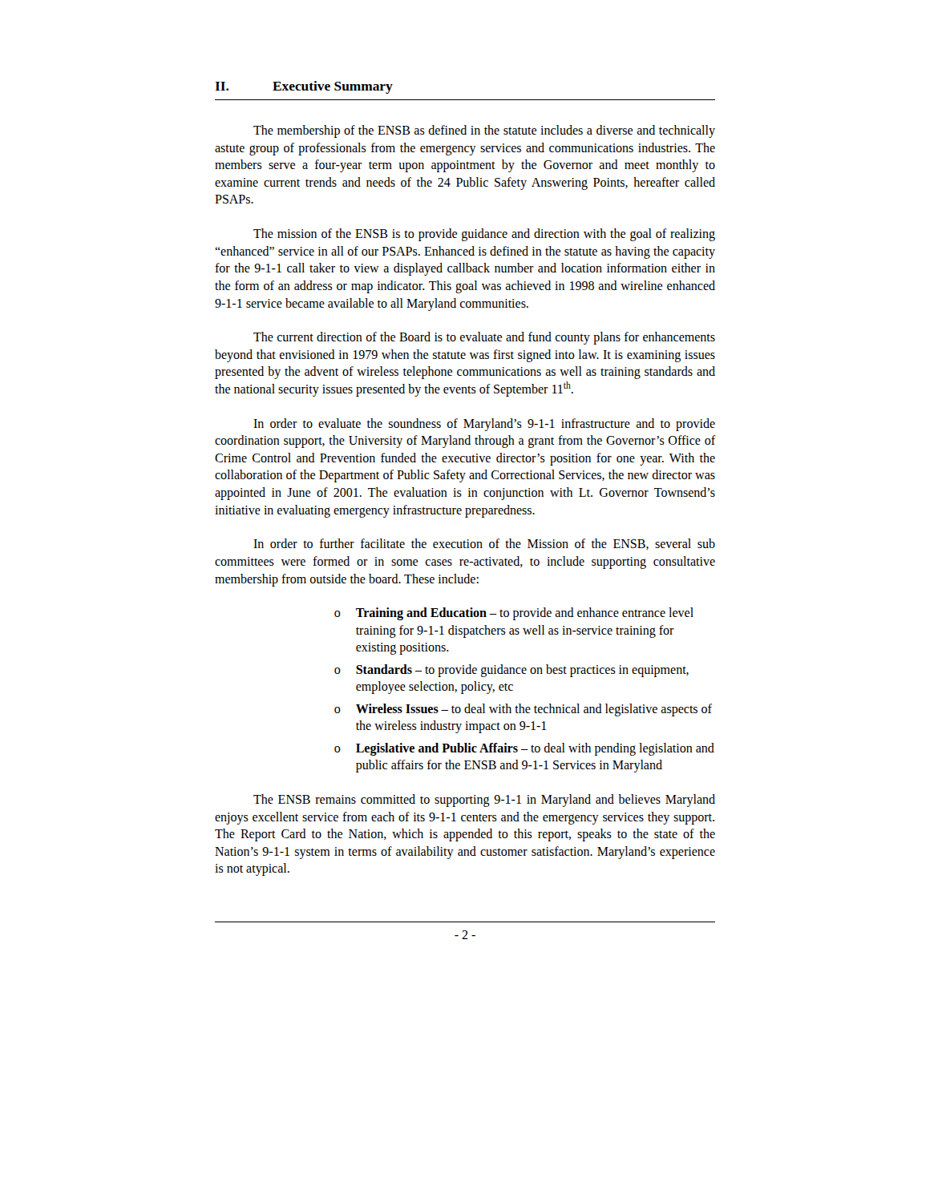II. Executive Summary
The membership of the ENSB as defined in the statute includes a diverse and technically astute group of professionals from the emergency services and communications industries. The members serve a four-year term upon appointment by the Governor and meet monthly to examine current trends and needs of the 24 Public Safety Answering Points, hereafter called PSAPs.
The mission of the ENSB is to provide guidance and direction with the goal of realizing “enhanced” service in all of our PSAPs. Enhanced is defined in the statute as having the capacity for the 9-1-1 call taker to view a displayed callback number and location information either in the form of an address or map indicator. This goal was achieved in 1998 and wireline enhanced 9-1-1 service became available to all Maryland communities.
The current direction of the Board is to evaluate and fund county plans for enhancements beyond that envisioned in 1979 when the statute was first signed into law. It is examining issues presented by the advent of wireless telephone communications as well as training standards and the national security issues presented by the events of September 11th.
In order to evaluate the soundness of Maryland’s 9-1-1 infrastructure and to provide coordination support, the University of Maryland through a grant from the Governor’s Office of Crime Control and Prevention funded the executive director’s position for one year. With the collaboration of the Department of Public Safety and Correctional Services, the new director was appointed in June of 2001. The evaluation is in conjunction with Lt. Governor Townsend’s initiative in evaluating emergency infrastructure preparedness.
In order to further facilitate the execution of the Mission of the ENSB, several sub committees were formed or in some cases re-activated, to include supporting consultative membership from outside the board. These include:
Training and Education – to provide and enhance entrance level training for 9-1-1 dispatchers as well as in-service training for existing positions.
Standards – to provide guidance on best practices in equipment, employee selection, policy, etc
Wireless Issues – to deal with the technical and legislative aspects of the wireless industry impact on 9-1-1
Legislative and Public Affairs – to deal with pending legislation and public affairs for the ENSB and 9-1-1 Services in Maryland
The ENSB remains committed to supporting 9-1-1 in Maryland and believes Maryland enjoys excellent service from each of its 9-1-1 centers and the emergency services they support. The Report Card to the Nation, which is appended to this report, speaks to the state of the Nation’s 9-1-1 system in terms of availability and customer satisfaction. Maryland’s experience is not atypical.
- 2 -